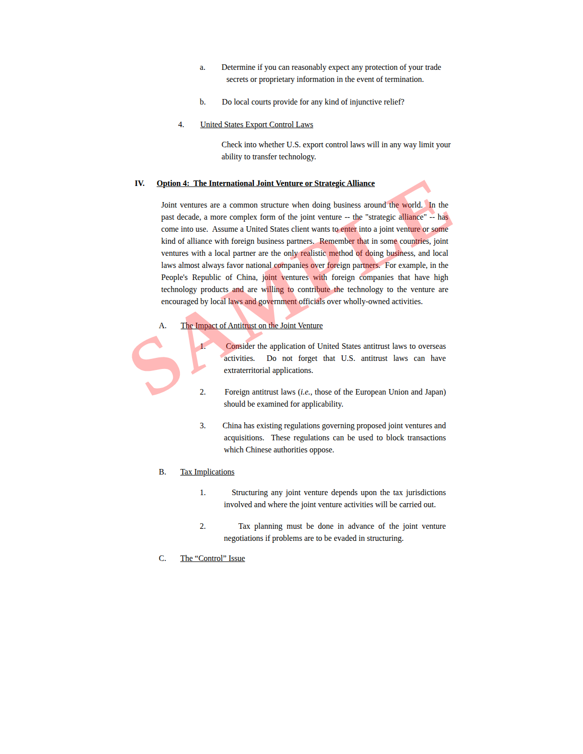SAMPLE
a. Determine if you can reasonably expect any protection of your trade secrets or proprietary information in the event of termination.
b. Do local courts provide for any kind of injunctive relief?
4. United States Export Control Laws
Check into whether U.S. export control laws will in any way limit your ability to transfer technology.
IV. Option 4: The International Joint Venture or Strategic Alliance
Joint ventures are a common structure when doing business around the world. In the past decade, a more complex form of the joint venture -- the "strategic alliance" -- has come into use. Assume a United States client wants to enter into a joint venture or some kind of alliance with foreign business partners. Remember that in some countries, joint ventures with a local partner are the only realistic method of doing business, and local laws almost always favor national companies over foreign partners. For example, in the People's Republic of China, joint ventures with foreign companies that have high technology products and are willing to contribute the technology to the venture are encouraged by local laws and government officials over wholly-owned activities.
A. The Impact of Antitrust on the Joint Venture
1. Consider the application of United States antitrust laws to overseas activities. Do not forget that U.S. antitrust laws can have extraterritorial applications.
2. Foreign antitrust laws (i.e., those of the European Union and Japan) should be examined for applicability.
3. China has existing regulations governing proposed joint ventures and acquisitions. These regulations can be used to block transactions which Chinese authorities oppose.
B. Tax Implications
1. Structuring any joint venture depends upon the tax jurisdictions involved and where the joint venture activities will be carried out.
2. Tax planning must be done in advance of the joint venture negotiations if problems are to be evaded in structuring.
C. The “Control” Issue